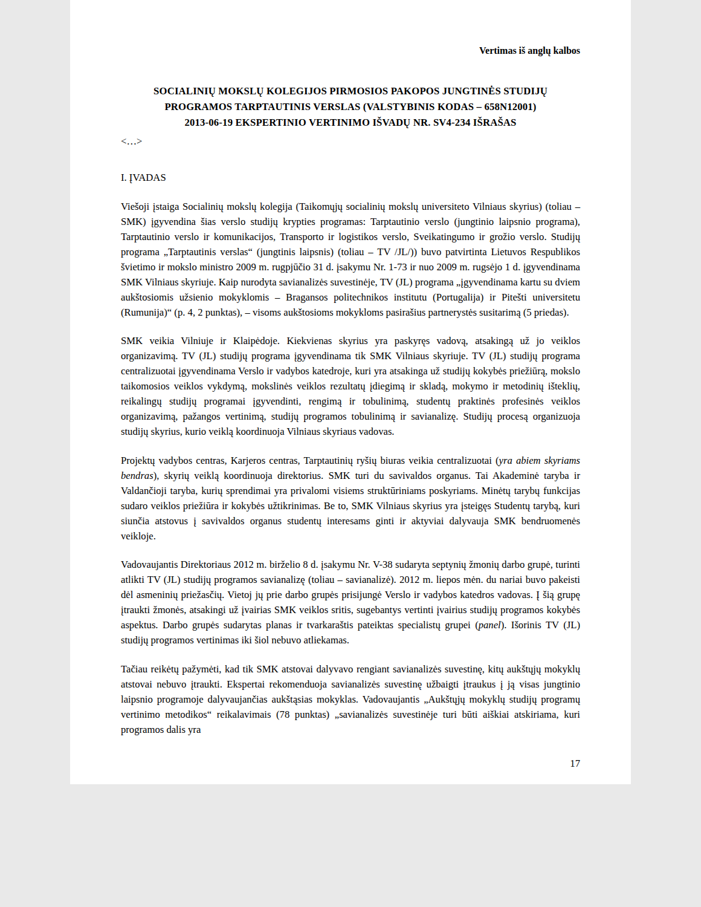Vertimas iš anglų kalbos
Socialinių mokslų kolegijos pirmosios pakopos jungtinės studijų
programos tarptautinis verslas (valstybinis kodas – 658N12001)
2013-06-19 ekspertinio vertinimo išvadų Nr. SV4-234 išrašas
<…>
I. ĮVADAS
Viešoji įstaiga Socialinių mokslų kolegija (Taikomųjų socialinių mokslų universiteto Vilniaus skyrius) (toliau – SMK) įgyvendina šias verslo studijų krypties programas: Tarptautinio verslo (jungtinio laipsnio programa), Tarptautinio verslo ir komunikacijos, Transporto ir logistikos verslo, Sveikatingumo ir grožio verslo. Studijų programa „Tarptautinis verslas“ (jungtinis laipsnis) (toliau – TV /JL/)) buvo patvirtinta Lietuvos Respublikos švietimo ir mokslo ministro 2009 m. rugpjūčio 31 d. įsakymu Nr. 1-73 ir nuo 2009 m. rugsėjo 1 d. įgyvendinama SMK Vilniaus skyriuje. Kaip nurodyta savianalizės suvestinėje, TV (JL) programa „įgyvendinama kartu su dviem aukštosiomis užsienio mokyklomis – Bragansos politechnikos institutu (Portugalija) ir Pitešti universitetu (Rumunija)“ (p. 4, 2 punktas), – visoms aukštosioms mokykloms pasirašius partnerystės susitarimą (5 priedas).
SMK veikia Vilniuje ir Klaipėdoje. Kiekvienas skyrius yra paskyręs vadovą, atsakingą už jo veiklos organizavimą. TV (JL) studijų programa įgyvendinama tik SMK Vilniaus skyriuje. TV (JL) studijų programa centralizuotai įgyvendinama Verslo ir vadybos katedroje, kuri yra atsakinga už studijų kokybės priežiūrą, mokslo taikomosios veiklos vykdymą, mokslinės veiklos rezultatų įdiegimą ir skladą, mokymo ir metodinių išteklių, reikalingų studijų programai įgyvendinti, rengimą ir tobulinimą, studentų praktinės profesinės veiklos organizavimą, pažangos vertinimą, studijų programos tobulinimą ir savianalizę. Studijų procesą organizuoja studijų skyrius, kurio veiklą koordinuoja Vilniaus skyriaus vadovas.
Projektų vadybos centras, Karjeros centras, Tarptautinių ryšių biuras veikia centralizuotai (yra abiem skyriams bendras), skyrių veiklą koordinuoja direktorius. SMK turi du savivaldos organus. Tai Akademinė taryba ir Valdančioji taryba, kurių sprendimai yra privalomi visiems struktūriniams poskyriams. Minėtų tarybų funkcijas sudaro veiklos priežiūra ir kokybės užtikrinimas. Be to, SMK Vilniaus skyrius yra įsteigęs Studentų tarybą, kuri siunčia atstovus į savivaldos organus studentų interesams ginti ir aktyviai dalyvauja SMK bendruomenės veikloje.
Vadovaujantis Direktoriaus 2012 m. birželio 8 d. įsakymu Nr. V-38 sudaryta septynių žmonių darbo grupė, turinti atlikti TV (JL) studijų programos savianalizę (toliau – savianalizė). 2012 m. liepos mėn. du nariai buvo pakeisti dėl asmeninių priežasčių. Vietoj jų prie darbo grupės prisijungė Verslo ir vadybos katedros vadovas. Į šią grupę įtraukti žmonės, atsakingi už įvairias SMK veiklos sritis, sugebantys vertinti įvairius studijų programos kokybės aspektus. Darbo grupės sudarytas planas ir tvarkaraštis pateiktas specialistų grupei (panel). Išorinis TV (JL) studijų programos vertinimas iki šiol nebuvo atliekamas.
Tačiau reikėtų pažymėti, kad tik SMK atstovai dalyvavo rengiant savianalizės suvestinę, kitų aukštųjų mokyklų atstovai nebuvo įtraukti. Ekspertai rekomenduoja savianalizės suvestinę užbaigti įtraukus į ją visas jungtinio laipsnio programoje dalyvaujančias aukštąsias mokyklas. Vadovaujantis „Aukštųjų mokyklų studijų programų vertinimo metodikos“ reikalavimais (78 punktas) „savianalizės suvestinėje turi būti aiškiai atskiriama, kuri programos dalis yra
17